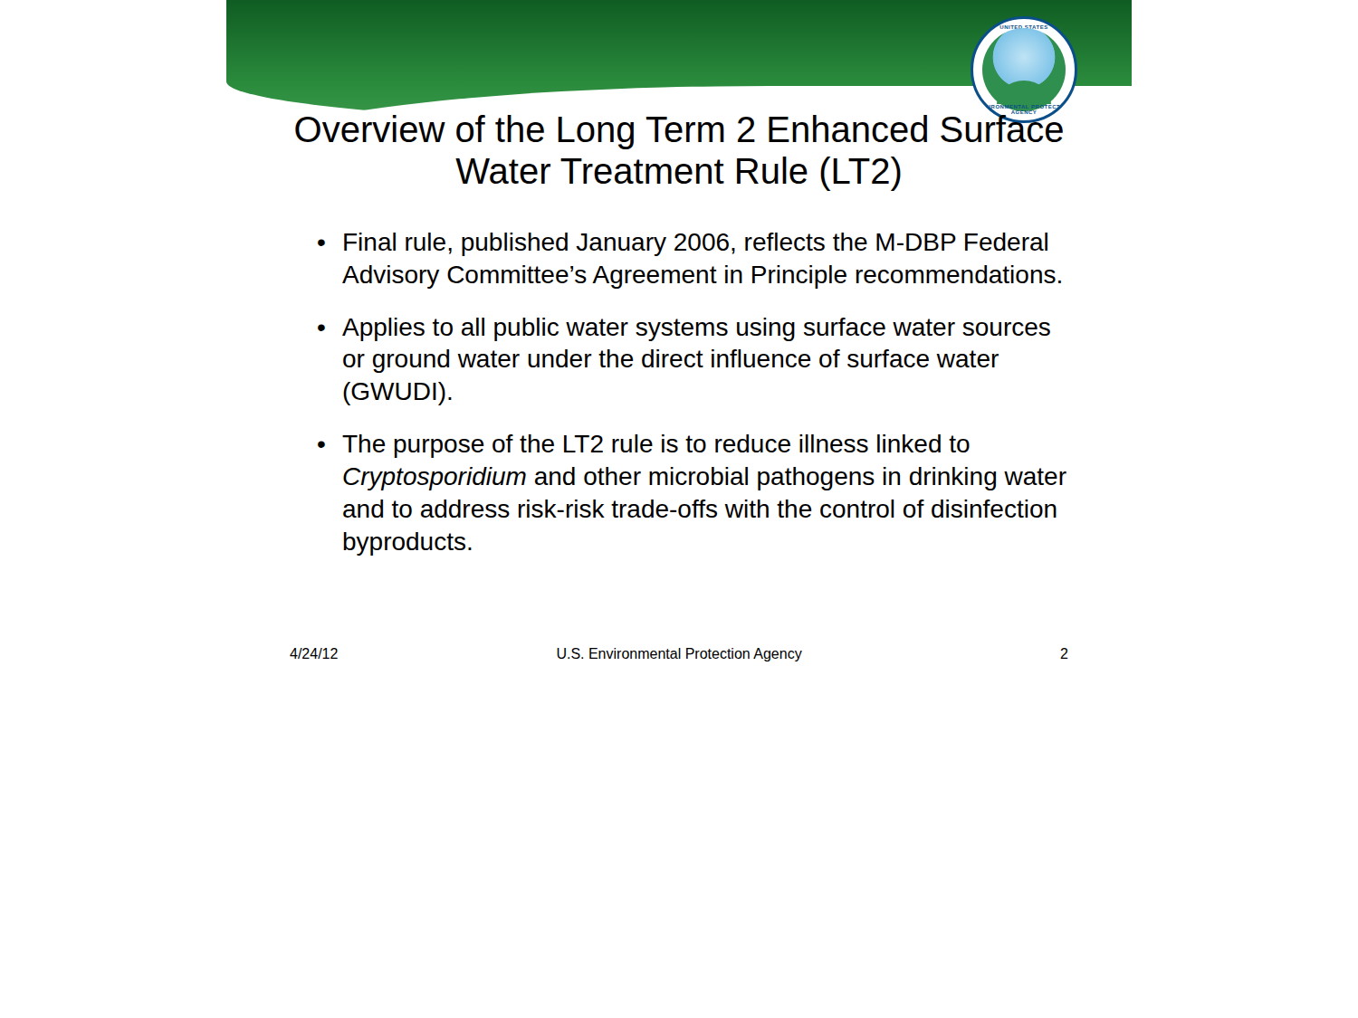UNITED STATES
ENVIRONMENTAL PROTECTION AGENCY
Overview of the Long Term 2 Enhanced Surface Water Treatment Rule (LT2)
Final rule, published January 2006, reflects the M-DBP Federal Advisory Committee’s Agreement in Principle recommendations.
Applies to all public water systems using surface water sources or ground water under the direct influence of surface water (GWUDI).
The purpose of the LT2 rule is to reduce illness linked to Cryptosporidium and other microbial pathogens in drinking water and to address risk-risk trade-offs with the control of disinfection byproducts.
4/24/12 U.S. Environmental Protection Agency 2